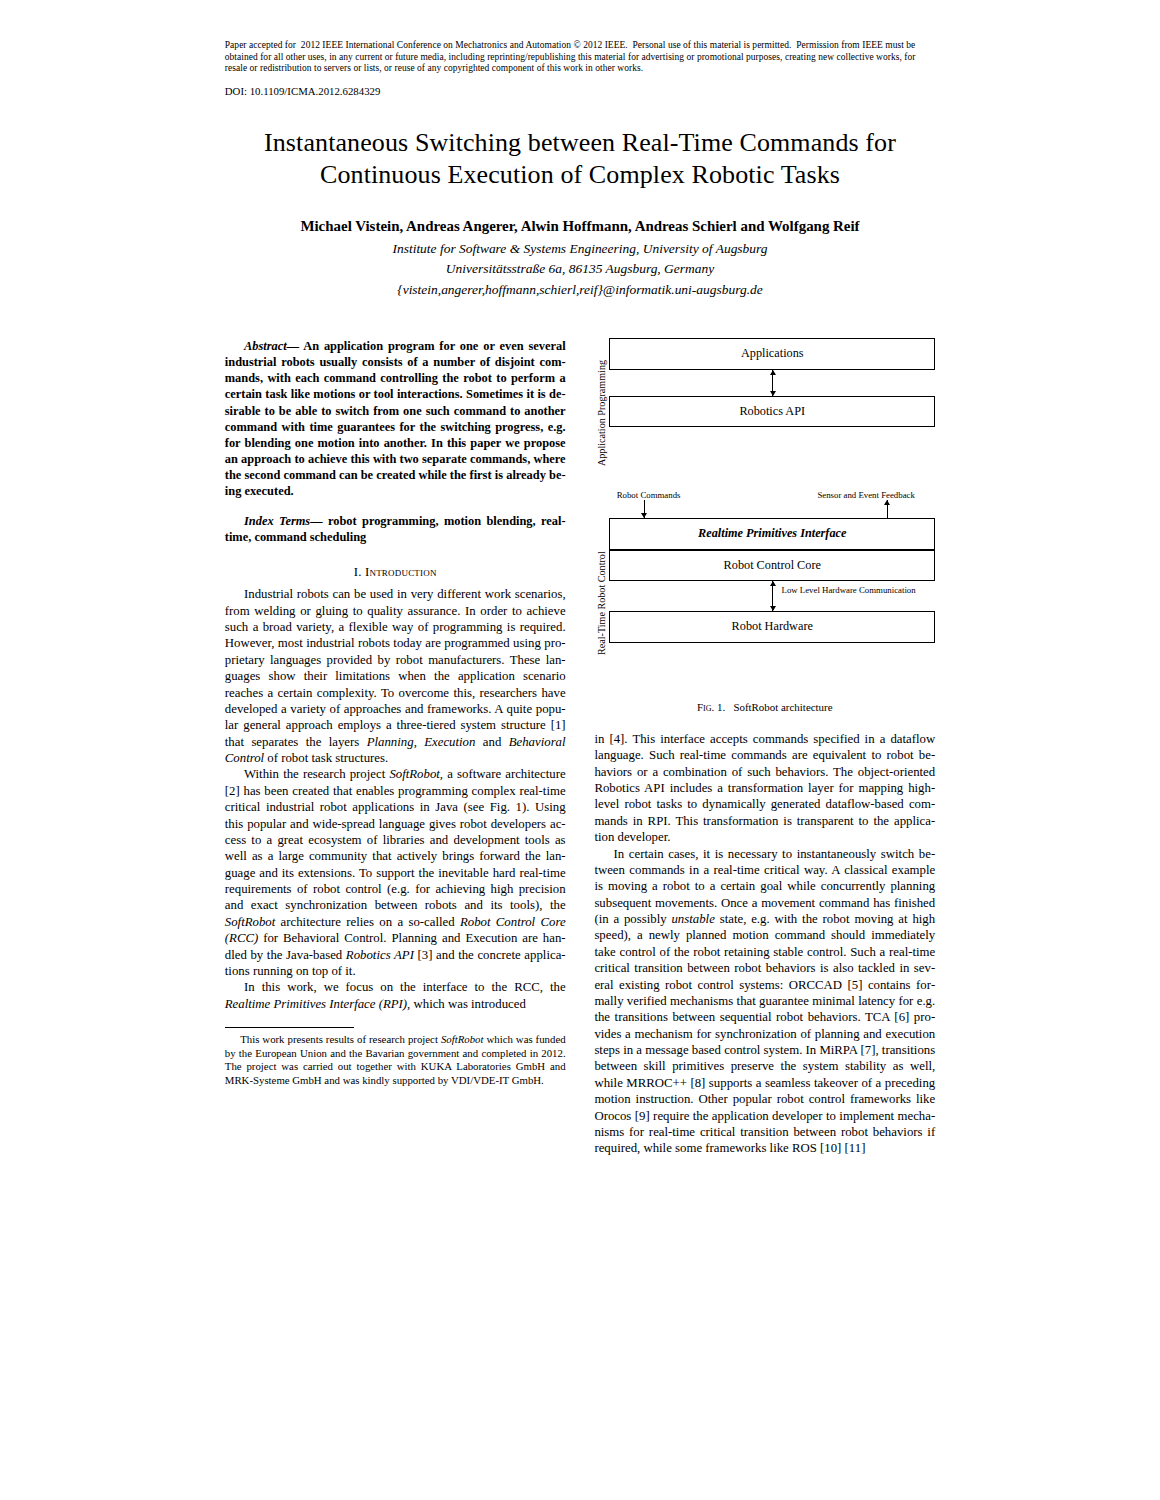Paper accepted for 2012 IEEE International Conference on Mechatronics and Automation © 2012 IEEE. Personal use of this material is permitted. Permission from IEEE must be obtained for all other uses, in any current or future media, including reprinting/republishing this material for advertising or promotional purposes, creating new collective works, for resale or redistribution to servers or lists, or reuse of any copyrighted component of this work in other works.
DOI: 10.1109/ICMA.2012.6284329
Instantaneous Switching between Real-Time Commands for Continuous Execution of Complex Robotic Tasks
Michael Vistein, Andreas Angerer, Alwin Hoffmann, Andreas Schierl and Wolfgang Reif
Institute for Software & Systems Engineering, University of Augsburg
Universitätsstraße 6a, 86135 Augsburg, Germany
{vistein,angerer,hoffmann,schierl,reif}@informatik.uni-augsburg.de
Abstract— An application program for one or even several industrial robots usually consists of a number of disjoint commands, with each command controlling the robot to perform a certain task like motions or tool interactions. Sometimes it is desirable to be able to switch from one such command to another command with time guarantees for the switching progress, e.g. for blending one motion into another. In this paper we propose an approach to achieve this with two separate commands, where the second command can be created while the first is already being executed.
Index Terms— robot programming, motion blending, real-time, command scheduling
I. Introduction
Industrial robots can be used in very different work scenarios, from welding or gluing to quality assurance. In order to achieve such a broad variety, a flexible way of programming is required. However, most industrial robots today are programmed using proprietary languages provided by robot manufacturers. These languages show their limitations when the application scenario reaches a certain complexity. To overcome this, researchers have developed a variety of approaches and frameworks. A quite popular general approach employs a three-tiered system structure [1] that separates the layers Planning, Execution and Behavioral Control of robot task structures.
Within the research project SoftRobot, a software architecture [2] has been created that enables programming complex real-time critical industrial robot applications in Java (see Fig. 1). Using this popular and wide-spread language gives robot developers access to a great ecosystem of libraries and development tools as well as a large community that actively brings forward the language and its extensions. To support the inevitable hard real-time requirements of robot control (e.g. for achieving high precision and exact synchronization between robots and its tools), the SoftRobot architecture relies on a so-called Robot Control Core (RCC) for Behavioral Control. Planning and Execution are handled by the Java-based Robotics API [3] and the concrete applications running on top of it.
In this work, we focus on the interface to the RCC, the Realtime Primitives Interface (RPI), which was introduced
This work presents results of research project SoftRobot which was funded by the European Union and the Bavarian government and completed in 2012. The project was carried out together with KUKA Laboratories GmbH and MRK-Systeme GmbH and was kindly supported by VDI/VDE-IT GmbH.
Application Programming
Applications
Robotics API
Robot Commands Sensor and Event Feedback
Real-Time Robot Control
Realtime Primitives Interface
Robot Control Core
Low Level Hardware Communication
Robot Hardware
Fig. 1. SoftRobot architecture
in [4]. This interface accepts commands specified in a dataflow language. Such real-time commands are equivalent to robot behaviors or a combination of such behaviors. The object-oriented Robotics API includes a transformation layer for mapping high-level robot tasks to dynamically generated dataflow-based commands in RPI. This transformation is transparent to the application developer.
In certain cases, it is necessary to instantaneously switch between commands in a real-time critical way. A classical example is moving a robot to a certain goal while concurrently planning subsequent movements. Once a movement command has finished (in a possibly unstable state, e.g. with the robot moving at high speed), a newly planned motion command should immediately take control of the robot retaining stable control. Such a real-time critical transition between robot behaviors is also tackled in several existing robot control systems: ORCCAD [5] contains formally verified mechanisms that guarantee minimal latency for e.g. the transitions between sequential robot behaviors. TCA [6] provides a mechanism for synchronization of planning and execution steps in a message based control system. In MiRPA [7], transitions between skill primitives preserve the system stability as well, while MRROC++ [8] supports a seamless takeover of a preceding motion instruction. Other popular robot control frameworks like Orocos [9] require the application developer to implement mechanisms for real-time critical transition between robot behaviors if required, while some frameworks like ROS [10] [11]